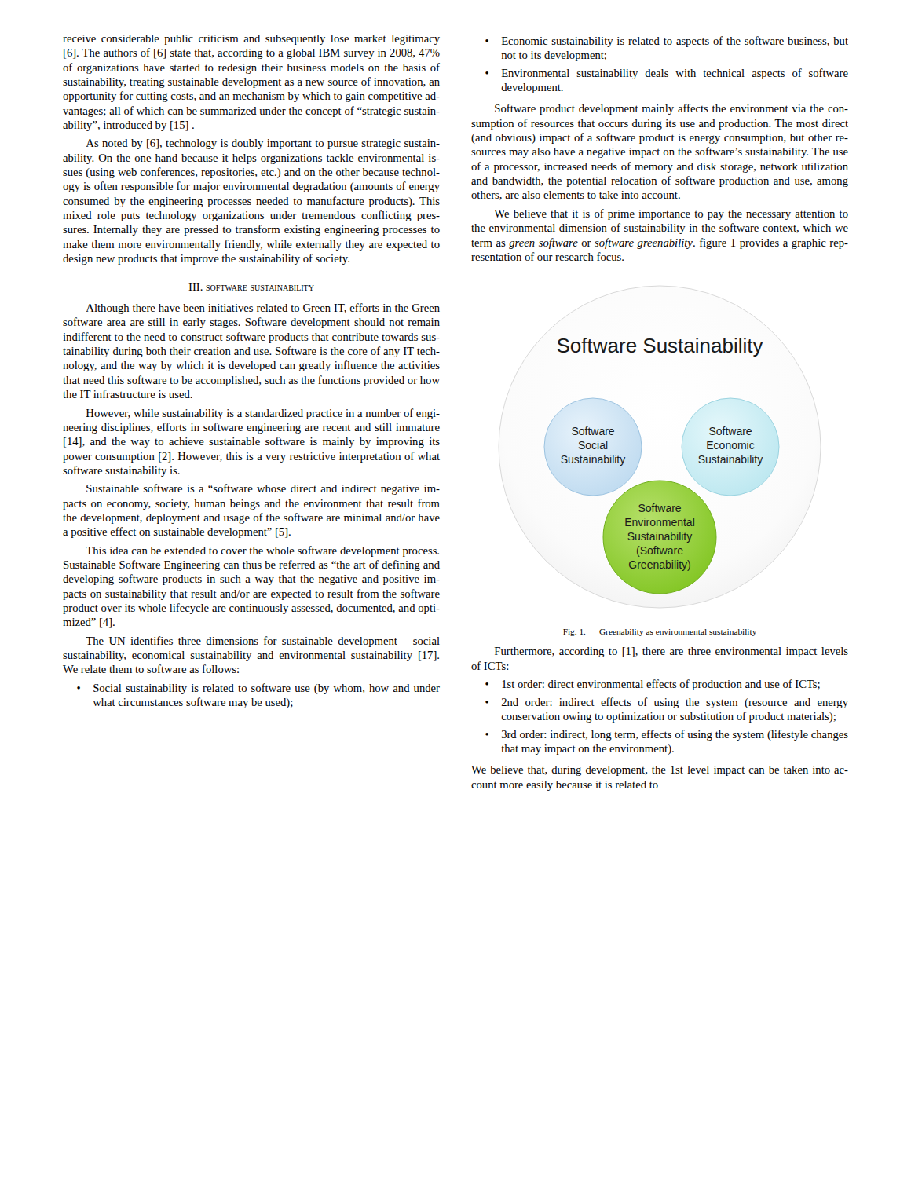receive considerable public criticism and subsequently lose market legitimacy [6]. The authors of [6] state that, according to a global IBM survey in 2008, 47% of organizations have started to redesign their business models on the basis of sustainability, treating sustainable development as a new source of innovation, an opportunity for cutting costs, and an mechanism by which to gain competitive advantages; all of which can be summarized under the concept of “strategic sustainability”, introduced by [15] .
As noted by [6], technology is doubly important to pursue strategic sustainability. On the one hand because it helps organizations tackle environmental issues (using web conferences, repositories, etc.) and on the other because technology is often responsible for major environmental degradation (amounts of energy consumed by the engineering processes needed to manufacture products). This mixed role puts technology organizations under tremendous conflicting pressures. Internally they are pressed to transform existing engineering processes to make them more environmentally friendly, while externally they are expected to design new products that improve the sustainability of society.
III. software sustainability
Although there have been initiatives related to Green IT, efforts in the Green software area are still in early stages. Software development should not remain indifferent to the need to construct software products that contribute towards sustainability during both their creation and use. Software is the core of any IT technology, and the way by which it is developed can greatly influence the activities that need this software to be accomplished, such as the functions provided or how the IT infrastructure is used.
However, while sustainability is a standardized practice in a number of engineering disciplines, efforts in software engineering are recent and still immature [14], and the way to achieve sustainable software is mainly by improving its power consumption [2]. However, this is a very restrictive interpretation of what software sustainability is.
Sustainable software is a “software whose direct and indirect negative impacts on economy, society, human beings and the environment that result from the development, deployment and usage of the software are minimal and/or have a positive effect on sustainable development” [5].
This idea can be extended to cover the whole software development process. Sustainable Software Engineering can thus be referred as “the art of defining and developing software products in such a way that the negative and positive impacts on sustainability that result and/or are expected to result from the software product over its whole lifecycle are continuously assessed, documented, and optimized” [4].
The UN identifies three dimensions for sustainable development – social sustainability, economical sustainability and environmental sustainability [17]. We relate them to software as follows:
Social sustainability is related to software use (by whom, how and under what circumstances software may be used);
Economic sustainability is related to aspects of the software business, but not to its development;
Environmental sustainability deals with technical aspects of software development.
Software product development mainly affects the environment via the consumption of resources that occurs during its use and production. The most direct (and obvious) impact of a software product is energy consumption, but other resources may also have a negative impact on the software’s sustainability. The use of a processor, increased needs of memory and disk storage, network utilization and bandwidth, the potential relocation of software production and use, among others, are also elements to take into account.
We believe that it is of prime importance to pay the necessary attention to the environmental dimension of sustainability in the software context, which we term as green software or software greenability. figure 1 provides a graphic representation of our research focus.
Software Sustainability Software Social Sustainability Software Economic Sustainability Software Environmental Sustainability (Software Greenability)
Fig. 1. Greenability as environmental sustainability
Furthermore, according to [1], there are three environmental impact levels of ICTs:
1st order: direct environmental effects of production and use of ICTs;
2nd order: indirect effects of using the system (resource and energy conservation owing to optimization or substitution of product materials);
3rd order: indirect, long term, effects of using the system (lifestyle changes that may impact on the environment).
We believe that, during development, the 1st level impact can be taken into account more easily because it is related to